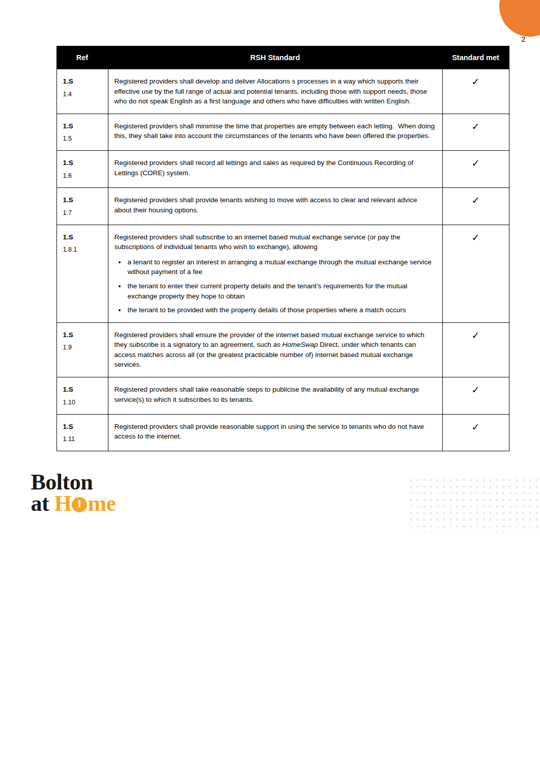2
| Ref | RSH Standard | Standard met |
| --- | --- | --- |
| 1.S 1.4 | Registered providers shall develop and deliver Allocations s processes in a way which supports their effective use by the full range of actual and potential tenants, including those with support needs, those who do not speak English as a first language and others who have difficulties with written English. | ✓ |
| 1.S 1.5 | Registered providers shall minimise the time that properties are empty between each letting. When doing this, they shall take into account the circumstances of the tenants who have been offered the properties. | ✓ |
| 1.S 1.6 | Registered providers shall record all lettings and sales as required by the Continuous Recording of Lettings (CORE) system. | ✓ |
| 1.S 1.7 | Registered providers shall provide tenants wishing to move with access to clear and relevant advice about their housing options. | ✓ |
| 1.S 1.8.1 | Registered providers shall subscribe to an internet based mutual exchange service (or pay the subscriptions of individual tenants who wish to exchange), allowing a tenant to register an interest in arranging a mutual exchange through the mutual exchange service without payment of a fee the tenant to enter their current property details and the tenant’s requirements for the mutual exchange property they hope to obtain the tenant to be provided with the property details of those properties where a match occurs | ✓ |
| 1.S 1.9 | Registered providers shall ensure the provider of the internet based mutual exchange service to which they subscribe is a signatory to an agreement, such as HomeSwap Direct, under which tenants can access matches across all (or the greatest practicable number of) internet based mutual exchange services. | ✓ |
| 1.S 1.10 | Registered providers shall take reasonable steps to publicise the availability of any mutual exchange service(s) to which it subscribes to its tenants. | ✓ |
| 1.S 1.11 | Registered providers shall provide reasonable support in using the service to tenants who do not have access to the internet. | ✓ |
Bolton
at H me